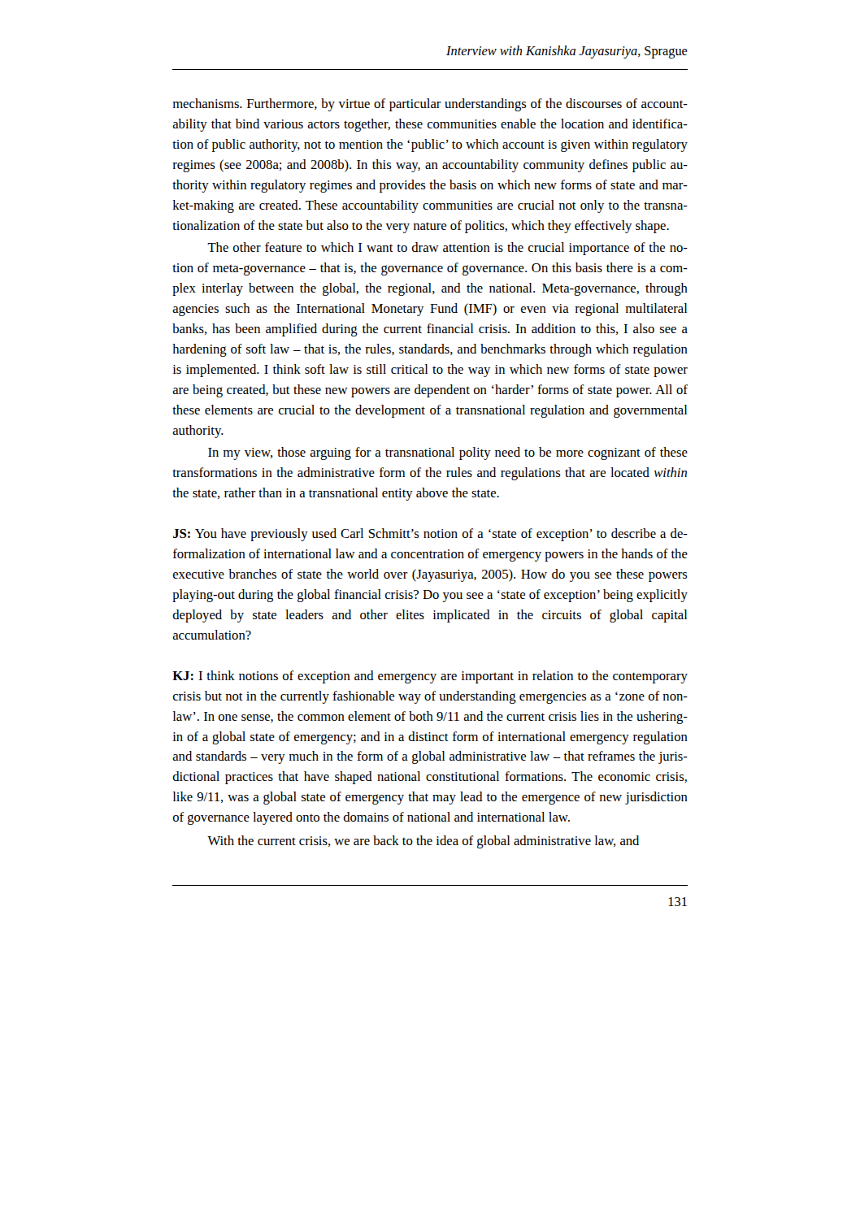Interview with Kanishka Jayasuriya, Sprague
mechanisms. Furthermore, by virtue of particular understandings of the discourses of accountability that bind various actors together, these communities enable the location and identification of public authority, not to mention the ‘public’ to which account is given within regulatory regimes (see 2008a; and 2008b). In this way, an accountability community defines public authority within regulatory regimes and provides the basis on which new forms of state and market-making are created. These accountability communities are crucial not only to the transnationalization of the state but also to the very nature of politics, which they effectively shape.
The other feature to which I want to draw attention is the crucial importance of the notion of meta-governance – that is, the governance of governance. On this basis there is a complex interlay between the global, the regional, and the national. Meta-governance, through agencies such as the International Monetary Fund (IMF) or even via regional multilateral banks, has been amplified during the current financial crisis. In addition to this, I also see a hardening of soft law – that is, the rules, standards, and benchmarks through which regulation is implemented. I think soft law is still critical to the way in which new forms of state power are being created, but these new powers are dependent on ‘harder’ forms of state power. All of these elements are crucial to the development of a transnational regulation and governmental authority.
In my view, those arguing for a transnational polity need to be more cognizant of these transformations in the administrative form of the rules and regulations that are located within the state, rather than in a transnational entity above the state.
JS: You have previously used Carl Schmitt’s notion of a ‘state of exception’ to describe a de-formalization of international law and a concentration of emergency powers in the hands of the executive branches of state the world over (Jayasuriya, 2005). How do you see these powers playing-out during the global financial crisis? Do you see a ‘state of exception’ being explicitly deployed by state leaders and other elites implicated in the circuits of global capital accumulation?
KJ: I think notions of exception and emergency are important in relation to the contemporary crisis but not in the currently fashionable way of understanding emergencies as a ‘zone of non-law’. In one sense, the common element of both 9/11 and the current crisis lies in the ushering-in of a global state of emergency; and in a distinct form of international emergency regulation and standards – very much in the form of a global administrative law – that reframes the jurisdictional practices that have shaped national constitutional formations. The economic crisis, like 9/11, was a global state of emergency that may lead to the emergence of new jurisdiction of governance layered onto the domains of national and international law.
With the current crisis, we are back to the idea of global administrative law, and
131